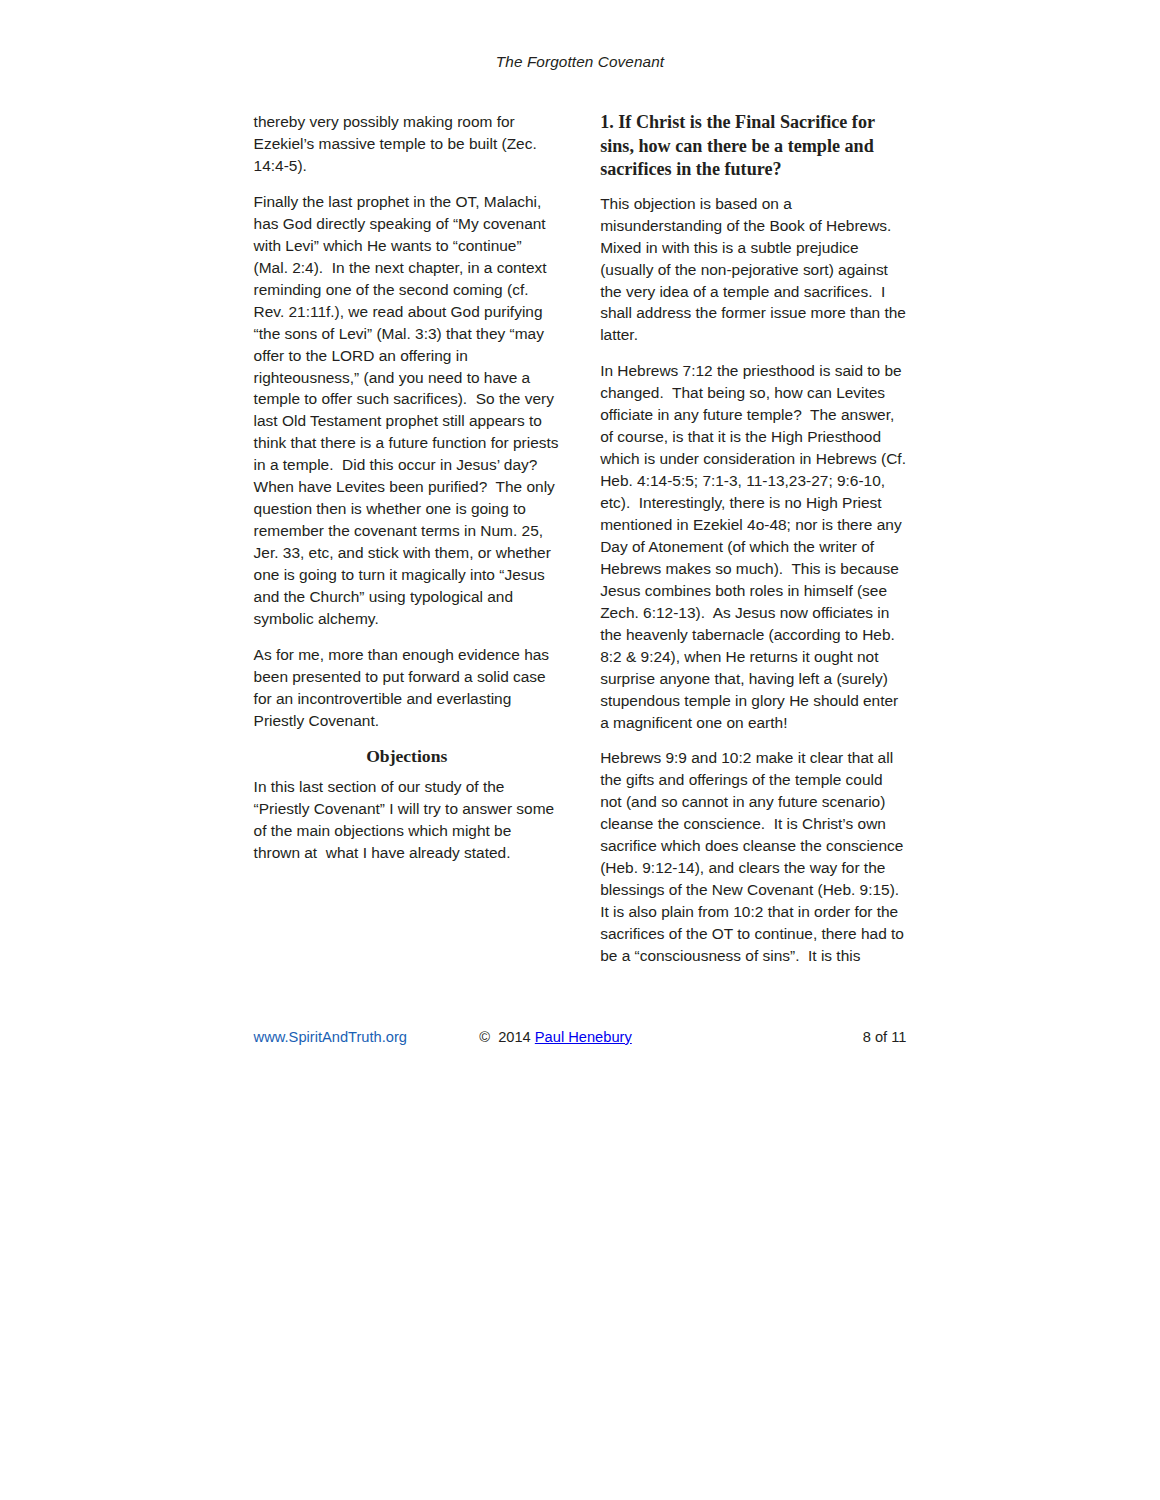The Forgotten Covenant
thereby very possibly making room for Ezekiel’s massive temple to be built (Zec. 14:4-5).
Finally the last prophet in the OT, Malachi, has God directly speaking of “My covenant with Levi” which He wants to “continue” (Mal. 2:4). In the next chapter, in a context reminding one of the second coming (cf. Rev. 21:11f.), we read about God purifying “the sons of Levi” (Mal. 3:3) that they “may offer to the LORD an offering in righteousness,” (and you need to have a temple to offer such sacrifices). So the very last Old Testament prophet still appears to think that there is a future function for priests in a temple. Did this occur in Jesus’ day? When have Levites been purified? The only question then is whether one is going to remember the covenant terms in Num. 25, Jer. 33, etc, and stick with them, or whether one is going to turn it magically into “Jesus and the Church” using typological and symbolic alchemy.
As for me, more than enough evidence has been presented to put forward a solid case for an incontrovertible and everlasting Priestly Covenant.
Objections
In this last section of our study of the “Priestly Covenant” I will try to answer some of the main objections which might be thrown at what I have already stated.
1. If Christ is the Final Sacrifice for sins, how can there be a temple and sacrifices in the future?
This objection is based on a misunderstanding of the Book of Hebrews. Mixed in with this is a subtle prejudice (usually of the non-pejorative sort) against the very idea of a temple and sacrifices. I shall address the former issue more than the latter.
In Hebrews 7:12 the priesthood is said to be changed. That being so, how can Levites officiate in any future temple? The answer, of course, is that it is the High Priesthood which is under consideration in Hebrews (Cf. Heb. 4:14-5:5; 7:1-3, 11-13,23-27; 9:6-10, etc). Interestingly, there is no High Priest mentioned in Ezekiel 4o-48; nor is there any Day of Atonement (of which the writer of Hebrews makes so much). This is because Jesus combines both roles in himself (see Zech. 6:12-13). As Jesus now officiates in the heavenly tabernacle (according to Heb. 8:2 & 9:24), when He returns it ought not surprise anyone that, having left a (surely) stupendous temple in glory He should enter a magnificent one on earth!
Hebrews 9:9 and 10:2 make it clear that all the gifts and offerings of the temple could not (and so cannot in any future scenario) cleanse the conscience. It is Christ’s own sacrifice which does cleanse the conscience (Heb. 9:12-14), and clears the way for the blessings of the New Covenant (Heb. 9:15). It is also plain from 10:2 that in order for the sacrifices of the OT to continue, there had to be a “consciousness of sins”. It is this
www.SpiritAndTruth.org
© 2014 Paul Henebury
8 of 11